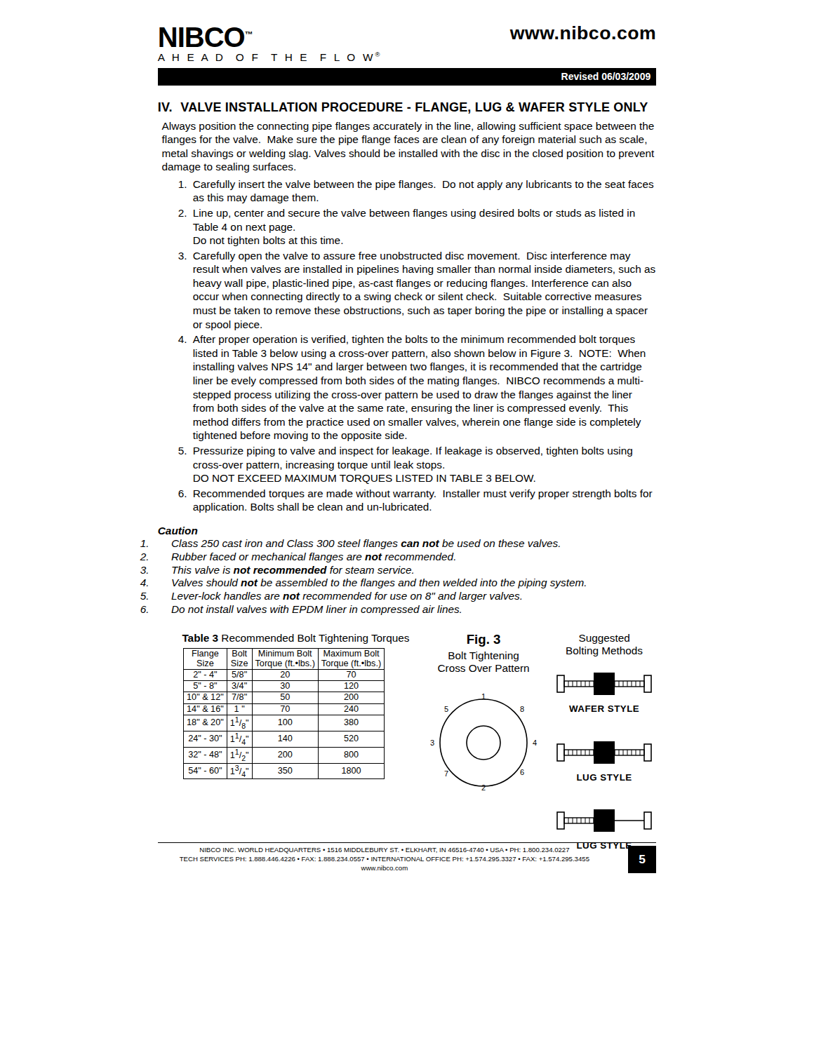| NIBCO ™ A H E A D O F T H E F L O W ® | www.nibco.com |
Revised 06/03/2009
IV. VALVE INSTALLATION PROCEDURE - FLANGE, LUG & WAFER STYLE ONLY
Always position the connecting pipe flanges accurately in the line, allowing sufficient space between the flanges for the valve. Make sure the pipe flange faces are clean of any foreign material such as scale, metal shavings or welding slag. Valves should be installed with the disc in the closed position to prevent damage to sealing surfaces.
Carefully insert the valve between the pipe flanges. Do not apply any lubricants to the seat faces as this may damage them.
Line up, center and secure the valve between flanges using desired bolts or studs as listed in Table 4 on next page.
Do not tighten bolts at this time.
Carefully open the valve to assure free unobstructed disc movement. Disc interference may result when valves are installed in pipelines having smaller than normal inside diameters, such as heavy wall pipe, plastic-lined pipe, as-cast flanges or reducing flanges. Interference can also occur when connecting directly to a swing check or silent check. Suitable corrective measures must be taken to remove these obstructions, such as taper boring the pipe or installing a spacer or spool piece.
After proper operation is verified, tighten the bolts to the minimum recommended bolt torques listed in Table 3 below using a cross-over pattern, also shown below in Figure 3. NOTE: When installing valves NPS 14" and larger between two flanges, it is recommended that the cartridge liner be evely compressed from both sides of the mating flanges. NIBCO recommends a multi-stepped process utilizing the cross-over pattern be used to draw the flanges against the liner from both sides of the valve at the same rate, ensuring the liner is compressed evenly. This method differs from the practice used on smaller valves, wherein one flange side is completely tightened before moving to the opposite side.
Pressurize piping to valve and inspect for leakage. If leakage is observed, tighten bolts using cross-over pattern, increasing torque until leak stops.
DO NOT EXCEED MAXIMUM TORQUES LISTED IN TABLE 3 BELOW.
Recommended torques are made without warranty. Installer must verify proper strength bolts for application. Bolts shall be clean and un-lubricated.
Caution
1. Class 250 cast iron and Class 300 steel flanges can not be used on these valves.
2. Rubber faced or mechanical flanges are not recommended.
3. This valve is not recommended for steam service.
4. Valves should not be assembled to the flanges and then welded into the piping system.
5. Lever-lock handles are not recommended for use on 8" and larger valves.
6. Do not install valves with EPDM liner in compressed air lines.
| Table 3 Recommended Bolt Tightening Torques / Flange Size / Bolt Size / Minimum Bolt Torque (ft.•lbs.) / Maximum Bolt Torque (ft.•lbs.) / / --- / --- / --- / --- / / 2" - 4" / 5/8" / 20 / 70 / / 5" - 8" / 3/4" / 30 / 120 / / 10" & 12" / 7/8" / 50 / 200 / / 14" & 16" / 1 " / 70 / 240 / / 18" & 20" / 1 1 / 8 " / 100 / 380 / / 24" - 30" / 1 1 / 4 " / 140 / 520 / / 32" - 48" / 1 1 / 2 " / 200 / 800 / / 54" - 60" / 1 3 / 4 " / 350 / 1800 / | Fig. 3 Bolt Tightening Cross Over Pattern 1 2 3 4 5 6 7 8 | Suggested Bolting Methods WAFER STYLE LUG STYLE LUG STYLE |
NIBCO INC. WORLD HEADQUARTERS • 1516 MIDDLEBURY ST. • ELKHART, IN 46516-4740 • USA • PH: 1.800.234.0227
TECH SERVICES PH: 1.888.446.4226 • FAX: 1.888.234.0557 • INTERNATIONAL OFFICE PH: +1.574.295.3327 • FAX: +1.574.295.3455
www.nibco.com
5